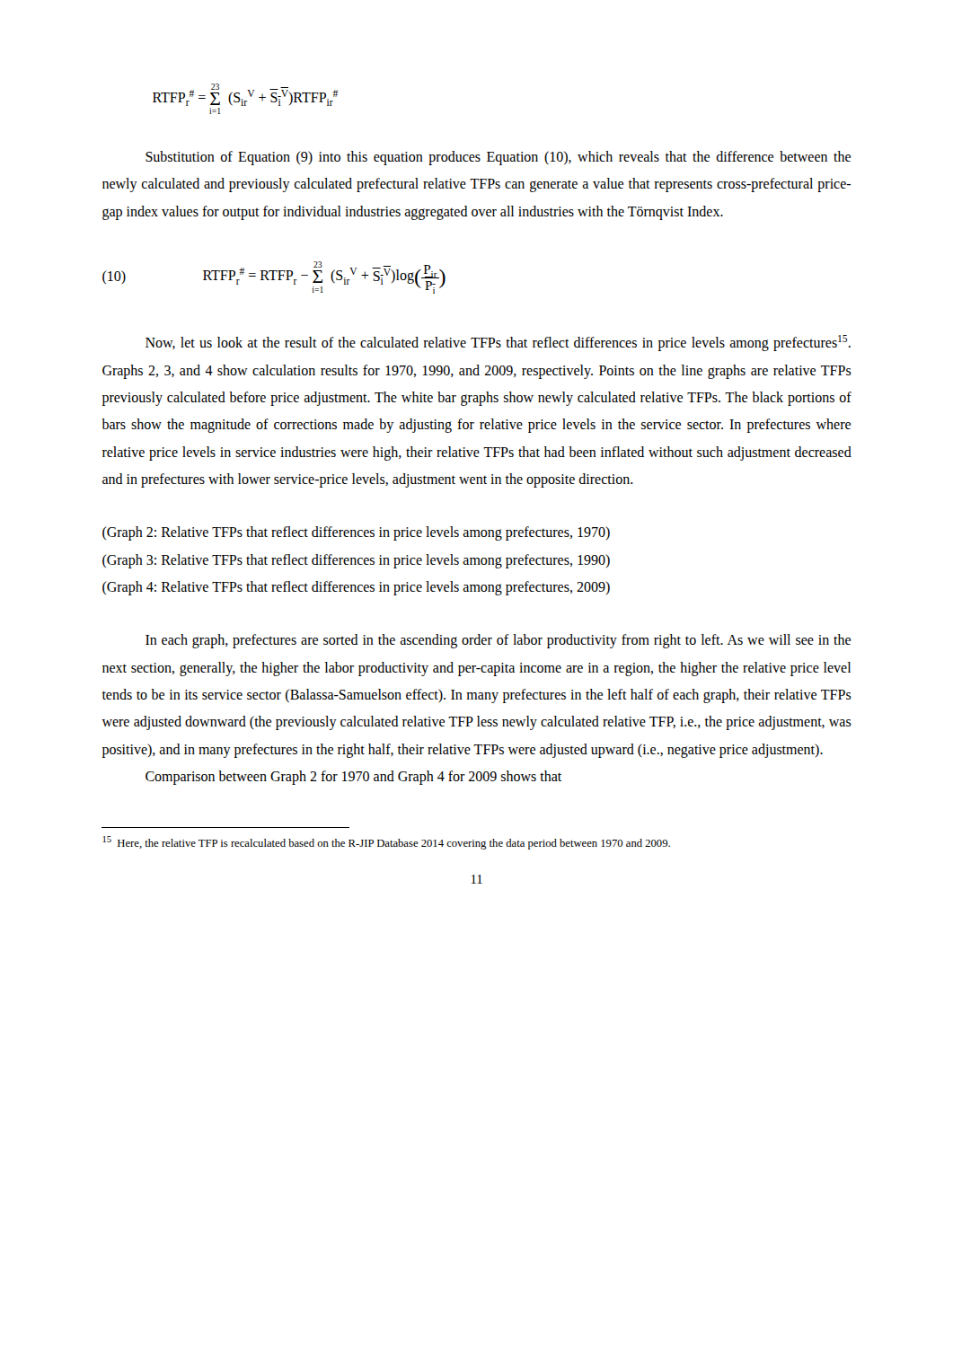RTFPr# = Σ23 i=1 (SirV + SiV)RTFPir#
Substitution of Equation (9) into this equation produces Equation (10), which reveals that the difference between the newly calculated and previously calculated prefectural relative TFPs can generate a value that represents cross-prefectural price-gap index values for output for individual industries aggregated over all industries with the Törnqvist Index.
(10) RTFPr# = RTFPr − Σ23 i=1 (SirV + SiV)log(Pir Pi)
Now, let us look at the result of the calculated relative TFPs that reflect differences in price levels among prefectures15. Graphs 2, 3, and 4 show calculation results for 1970, 1990, and 2009, respectively. Points on the line graphs are relative TFPs previously calculated before price adjustment. The white bar graphs show newly calculated relative TFPs. The black portions of bars show the magnitude of corrections made by adjusting for relative price levels in the service sector. In prefectures where relative price levels in service industries were high, their relative TFPs that had been inflated without such adjustment decreased and in prefectures with lower service-price levels, adjustment went in the opposite direction.
(Graph 2: Relative TFPs that reflect differences in price levels among prefectures, 1970)
(Graph 3: Relative TFPs that reflect differences in price levels among prefectures, 1990)
(Graph 4: Relative TFPs that reflect differences in price levels among prefectures, 2009)
In each graph, prefectures are sorted in the ascending order of labor productivity from right to left. As we will see in the next section, generally, the higher the labor productivity and per-capita income are in a region, the higher the relative price level tends to be in its service sector (Balassa-Samuelson effect). In many prefectures in the left half of each graph, their relative TFPs were adjusted downward (the previously calculated relative TFP less newly calculated relative TFP, i.e., the price adjustment, was positive), and in many prefectures in the right half, their relative TFPs were adjusted upward (i.e., negative price adjustment).
Comparison between Graph 2 for 1970 and Graph 4 for 2009 shows that
15 Here, the relative TFP is recalculated based on the R-JIP Database 2014 covering the data period between 1970 and 2009.
11